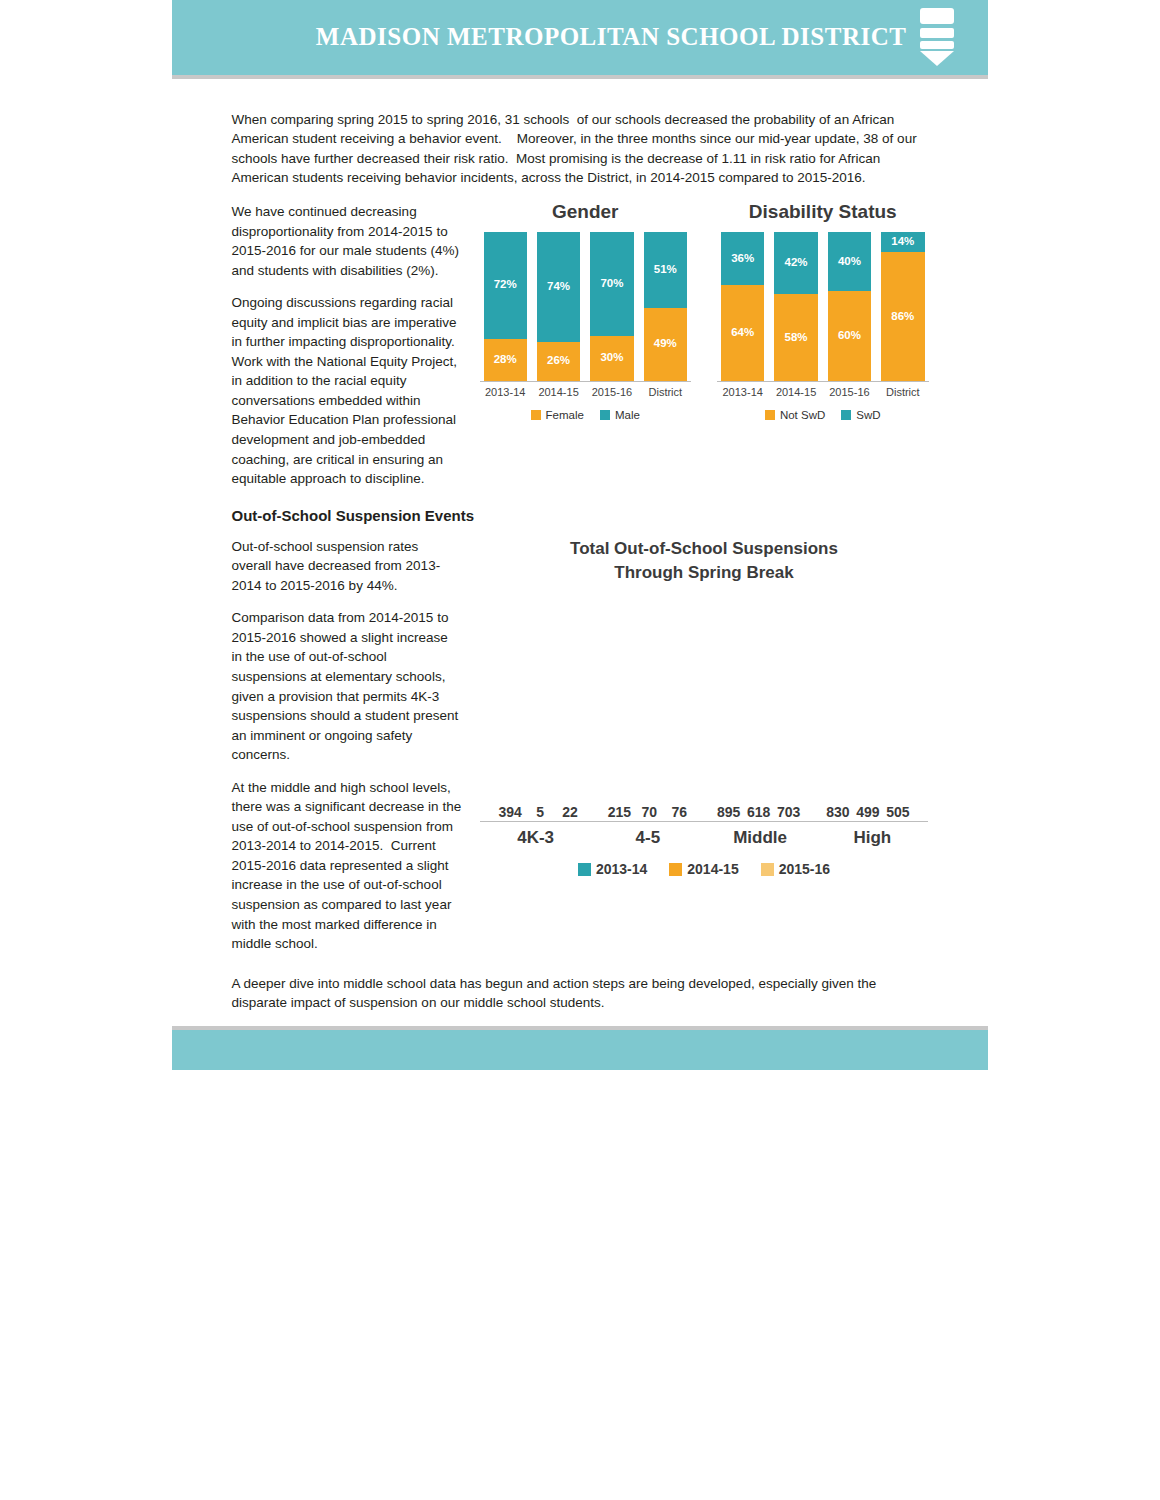Madison Metropolitan School District
When comparing spring 2015 to spring 2016, 31 schools of our schools decreased the probability of an African American student receiving a behavior event. Moreover, in the three months since our mid-year update, 38 of our schools have further decreased their risk ratio. Most promising is the decrease of 1.11 in risk ratio for African American students receiving behavior incidents, across the District, in 2014-2015 compared to 2015-2016.
We have continued decreasing disproportionality from 2014-2015 to 2015-2016 for our male students (4%) and students with disabilities (2%).
Ongoing discussions regarding racial equity and implicit bias are imperative in further impacting disproportionality. Work with the National Equity Project, in addition to the racial equity conversations embedded within Behavior Education Plan professional development and job-embedded coaching, are critical in ensuring an equitable approach to discipline.
Gender
72%
28%
74%
26%
70%
30%
51%
49%
2013-142014-152015-16 District
Female Male
Disability Status
36%
64%
42%
58%
40%
60%
14%
86%
2013-142014-152015-16 District
Not SwD SwD
Out-of-School Suspension Events
Out-of-school suspension rates overall have decreased from 2013-2014 to 2015-2016 by 44%.
Comparison data from 2014-2015 to 2015-2016 showed a slight increase in the use of out-of-school suspensions at elementary schools, given a provision that permits 4K-3 suspensions should a student present an imminent or ongoing safety concerns.
At the middle and high school levels, there was a significant decrease in the use of out-of-school suspension from 2013-2014 to 2014-2015. Current 2015-2016 data represented a slight increase in the use of out-of-school suspension as compared to last year with the most marked difference in middle school.
Total Out-of-School Suspensions
Through Spring Break
394
5
22
215
70
76
895
618
703
830
499
505
4K-34-5 Middle High
2013-14 2014-15 2015-16
A deeper dive into middle school data has begun and action steps are being developed, especially given the disparate impact of suspension on our middle school students.